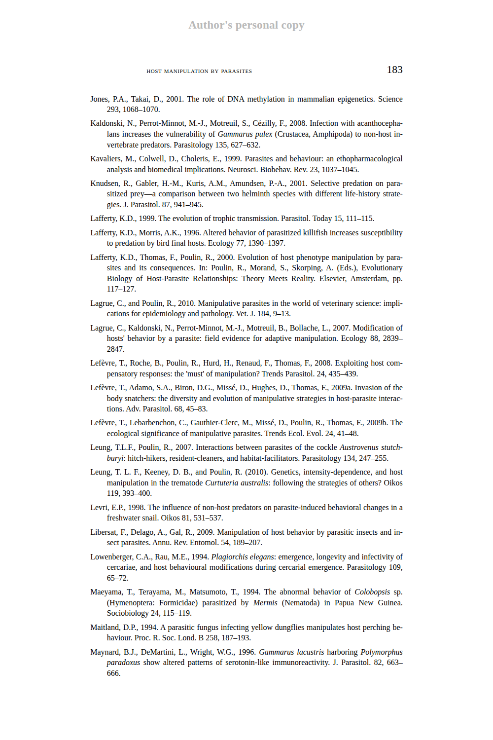Author's personal copy
host manipulation by parasites 183
Jones, P.A., Takai, D., 2001. The role of DNA methylation in mammalian epigenetics. Science 293, 1068–1070.
Kaldonski, N., Perrot-Minnot, M.-J., Motreuil, S., Cézilly, F., 2008. Infection with acanthocephalans increases the vulnerability of Gammarus pulex (Crustacea, Amphipoda) to non-host invertebrate predators. Parasitology 135, 627–632.
Kavaliers, M., Colwell, D., Choleris, E., 1999. Parasites and behaviour: an ethopharmacological analysis and biomedical implications. Neurosci. Biobehav. Rev. 23, 1037–1045.
Knudsen, R., Gabler, H.-M., Kuris, A.M., Amundsen, P.-A., 2001. Selective predation on parasitized prey—a comparison between two helminth species with different life-history strategies. J. Parasitol. 87, 941–945.
Lafferty, K.D., 1999. The evolution of trophic transmission. Parasitol. Today 15, 111–115.
Lafferty, K.D., Morris, A.K., 1996. Altered behavior of parasitized killifish increases susceptibility to predation by bird final hosts. Ecology 77, 1390–1397.
Lafferty, K.D., Thomas, F., Poulin, R., 2000. Evolution of host phenotype manipulation by parasites and its consequences. In: Poulin, R., Morand, S., Skorping, A. (Eds.), Evolutionary Biology of Host-Parasite Relationships: Theory Meets Reality. Elsevier, Amsterdam, pp. 117–127.
Lagrue, C., and Poulin, R., 2010. Manipulative parasites in the world of veterinary science: implications for epidemiology and pathology. Vet. J. 184, 9–13.
Lagrue, C., Kaldonski, N., Perrot-Minnot, M.-J., Motreuil, B., Bollache, L., 2007. Modification of hosts' behavior by a parasite: field evidence for adaptive manipulation. Ecology 88, 2839–2847.
Lefèvre, T., Roche, B., Poulin, R., Hurd, H., Renaud, F., Thomas, F., 2008. Exploiting host compensatory responses: the 'must' of manipulation? Trends Parasitol. 24, 435–439.
Lefèvre, T., Adamo, S.A., Biron, D.G., Missé, D., Hughes, D., Thomas, F., 2009a. Invasion of the body snatchers: the diversity and evolution of manipulative strategies in host-parasite interactions. Adv. Parasitol. 68, 45–83.
Lefèvre, T., Lebarbenchon, C., Gauthier-Clerc, M., Missé, D., Poulin, R., Thomas, F., 2009b. The ecological significance of manipulative parasites. Trends Ecol. Evol. 24, 41–48.
Leung, T.L.F., Poulin, R., 2007. Interactions between parasites of the cockle Austrovenus stutchburyi: hitch-hikers, resident-cleaners, and habitat-facilitators. Parasitology 134, 247–255.
Leung, T. L. F., Keeney, D. B., and Poulin, R. (2010). Genetics, intensity-dependence, and host manipulation in the trematode Curtuteria australis: following the strategies of others? Oikos 119, 393–400.
Levri, E.P., 1998. The influence of non-host predators on parasite-induced behavioral changes in a freshwater snail. Oikos 81, 531–537.
Libersat, F., Delago, A., Gal, R., 2009. Manipulation of host behavior by parasitic insects and insect parasites. Annu. Rev. Entomol. 54, 189–207.
Lowenberger, C.A., Rau, M.E., 1994. Plagiorchis elegans: emergence, longevity and infectivity of cercariae, and host behavioural modifications during cercarial emergence. Parasitology 109, 65–72.
Maeyama, T., Terayama, M., Matsumoto, T., 1994. The abnormal behavior of Colobopsis sp. (Hymenoptera: Formicidae) parasitized by Mermis (Nematoda) in Papua New Guinea. Sociobiology 24, 115–119.
Maitland, D.P., 1994. A parasitic fungus infecting yellow dungflies manipulates host perching behaviour. Proc. R. Soc. Lond. B 258, 187–193.
Maynard, B.J., DeMartini, L., Wright, W.G., 1996. Gammarus lacustris harboring Polymorphus paradoxus show altered patterns of serotonin-like immunoreactivity. J. Parasitol. 82, 663–666.